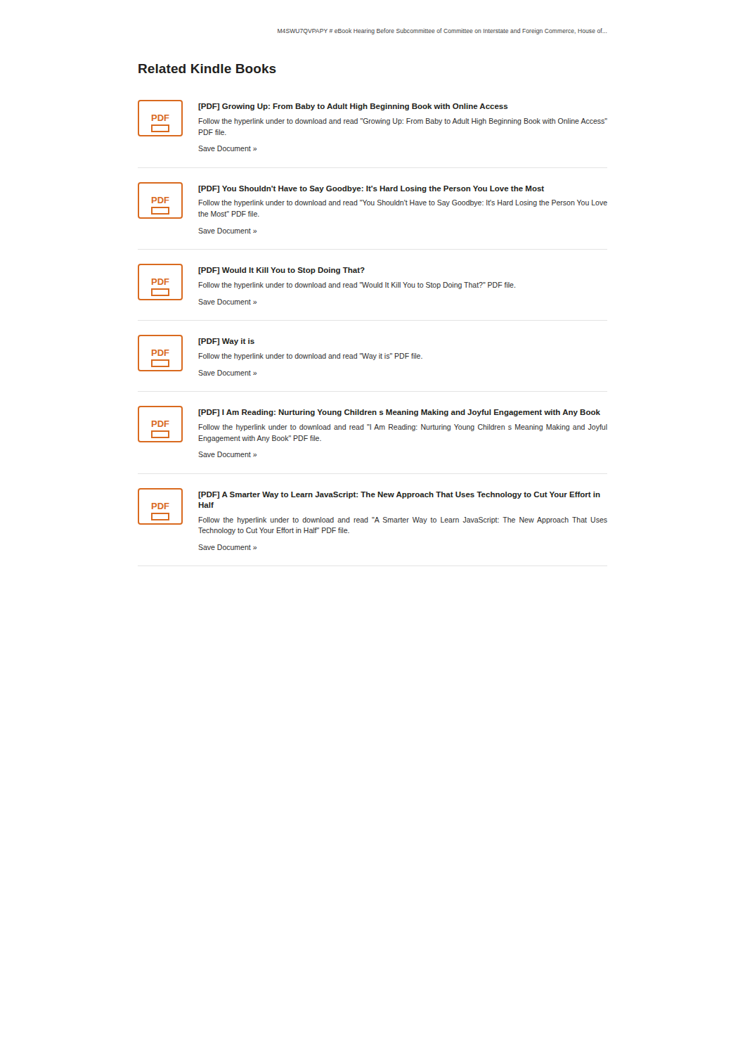M4SWU7QVPAPY # eBook Hearing Before Subcommittee of Committee on Interstate and Foreign Commerce, House of...
Related Kindle Books
PDF
[PDF] Growing Up: From Baby to Adult High Beginning Book with Online Access
Follow the hyperlink under to download and read "Growing Up: From Baby to Adult High Beginning Book with Online Access" PDF file.
Save Document »
PDF
[PDF] You Shouldn't Have to Say Goodbye: It's Hard Losing the Person You Love the Most
Follow the hyperlink under to download and read "You Shouldn't Have to Say Goodbye: It's Hard Losing the Person You Love the Most" PDF file.
Save Document »
PDF
[PDF] Would It Kill You to Stop Doing That?
Follow the hyperlink under to download and read "Would It Kill You to Stop Doing That?" PDF file.
Save Document »
PDF
[PDF] Way it is
Follow the hyperlink under to download and read "Way it is" PDF file.
Save Document »
PDF
[PDF] I Am Reading: Nurturing Young Children s Meaning Making and Joyful Engagement with Any Book
Follow the hyperlink under to download and read "I Am Reading: Nurturing Young Children s Meaning Making and Joyful Engagement with Any Book" PDF file.
Save Document »
PDF
[PDF] A Smarter Way to Learn JavaScript: The New Approach That Uses Technology to Cut Your Effort in Half
Follow the hyperlink under to download and read "A Smarter Way to Learn JavaScript: The New Approach That Uses Technology to Cut Your Effort in Half" PDF file.
Save Document »